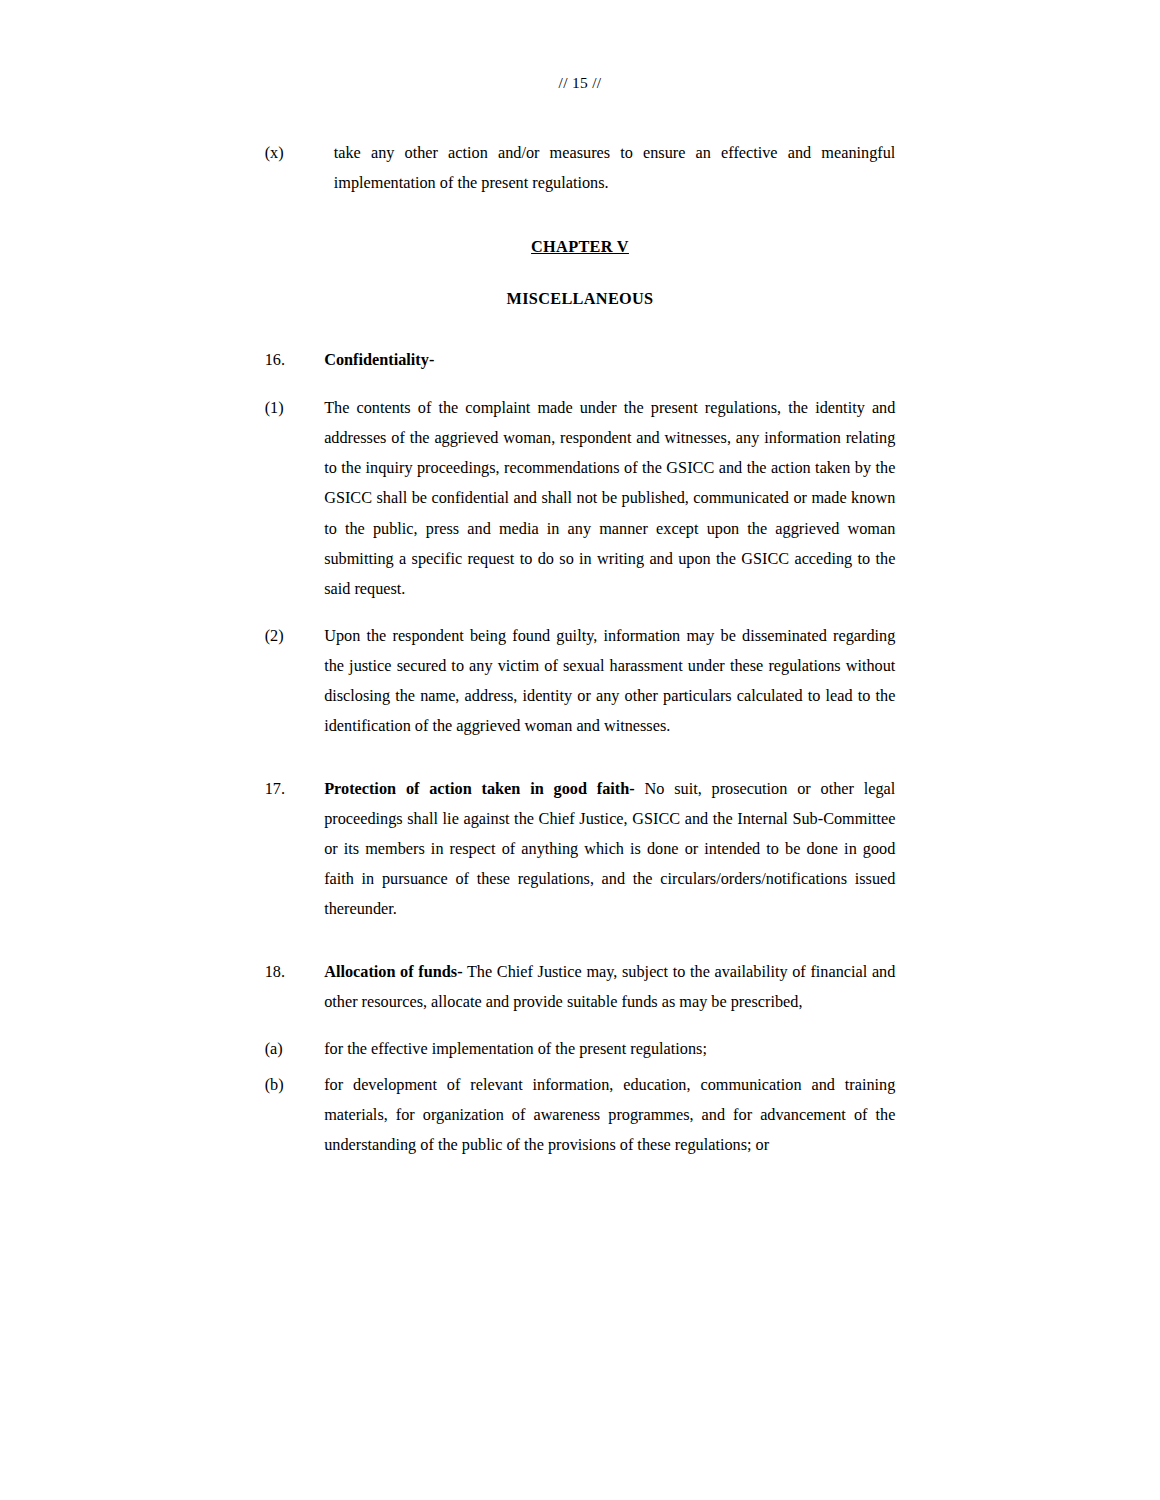// 15 //
(x)
take any other action and/or measures to ensure an effective and meaningful implementation of the present regulations.
CHAPTER V
MISCELLANEOUS
16.
Confidentiality-
(1)
The contents of the complaint made under the present regulations, the identity and addresses of the aggrieved woman, respondent and witnesses, any information relating to the inquiry proceedings, recommendations of the GSICC and the action taken by the GSICC shall be confidential and shall not be published, communicated or made known to the public, press and media in any manner except upon the aggrieved woman submitting a specific request to do so in writing and upon the GSICC acceding to the said request.
(2)
Upon the respondent being found guilty, information may be disseminated regarding the justice secured to any victim of sexual harassment under these regulations without disclosing the name, address, identity or any other particulars calculated to lead to the identification of the aggrieved woman and witnesses.
17.
Protection of action taken in good faith- No suit, prosecution or other legal proceedings shall lie against the Chief Justice, GSICC and the Internal Sub-Committee or its members in respect of anything which is done or intended to be done in good faith in pursuance of these regulations, and the circulars/orders/notifications issued thereunder.
18.
Allocation of funds- The Chief Justice may, subject to the availability of financial and other resources, allocate and provide suitable funds as may be prescribed,
(a)
for the effective implementation of the present regulations;
(b)
for development of relevant information, education, communication and training materials, for organization of awareness programmes, and for advancement of the understanding of the public of the provisions of these regulations; or